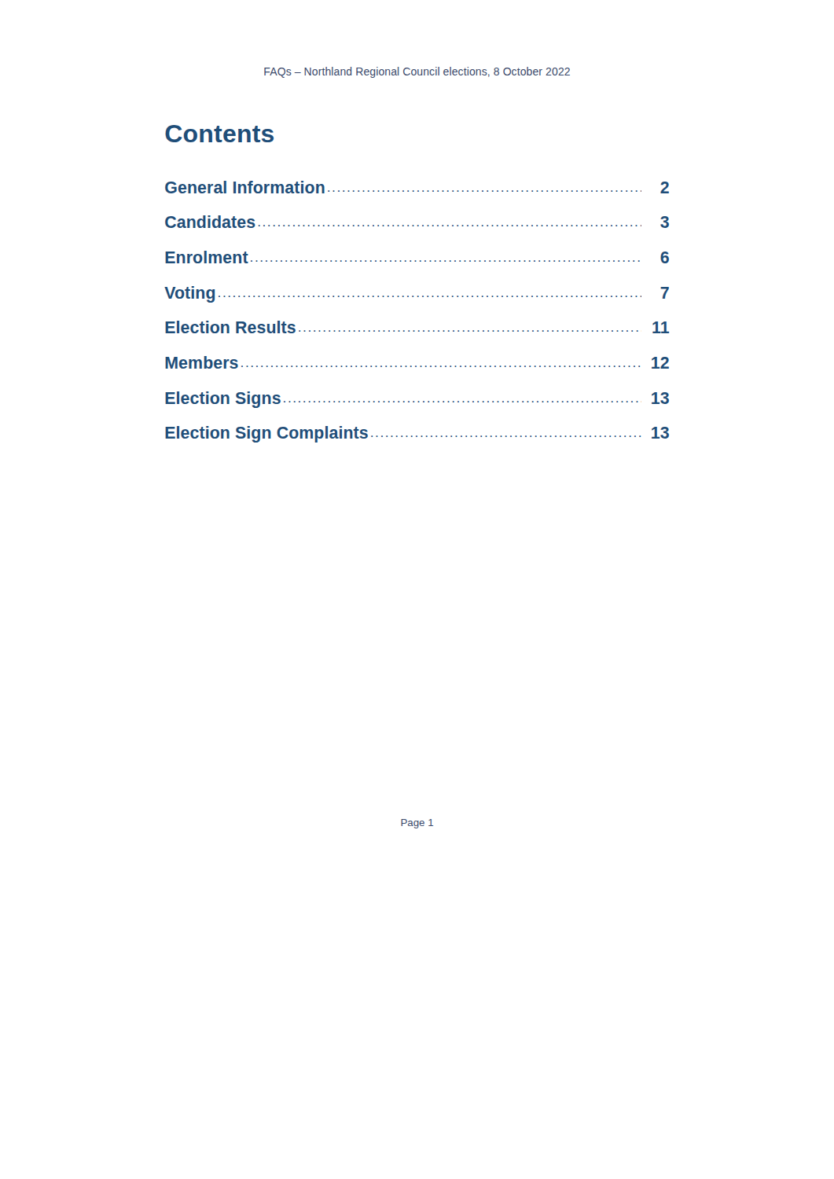FAQs – Northland Regional Council elections, 8 October 2022
Contents
General Information ........................................................................................... 2
Candidates ......................................................................................................... 3
Enrolment ........................................................................................................... 6
Voting ................................................................................................................. 7
Election Results ............................................................................................. 11
Members ....................................................................................................... 12
Election Signs ................................................................................................. 13
Election Sign Complaints ............................................................................. 13
Page 1